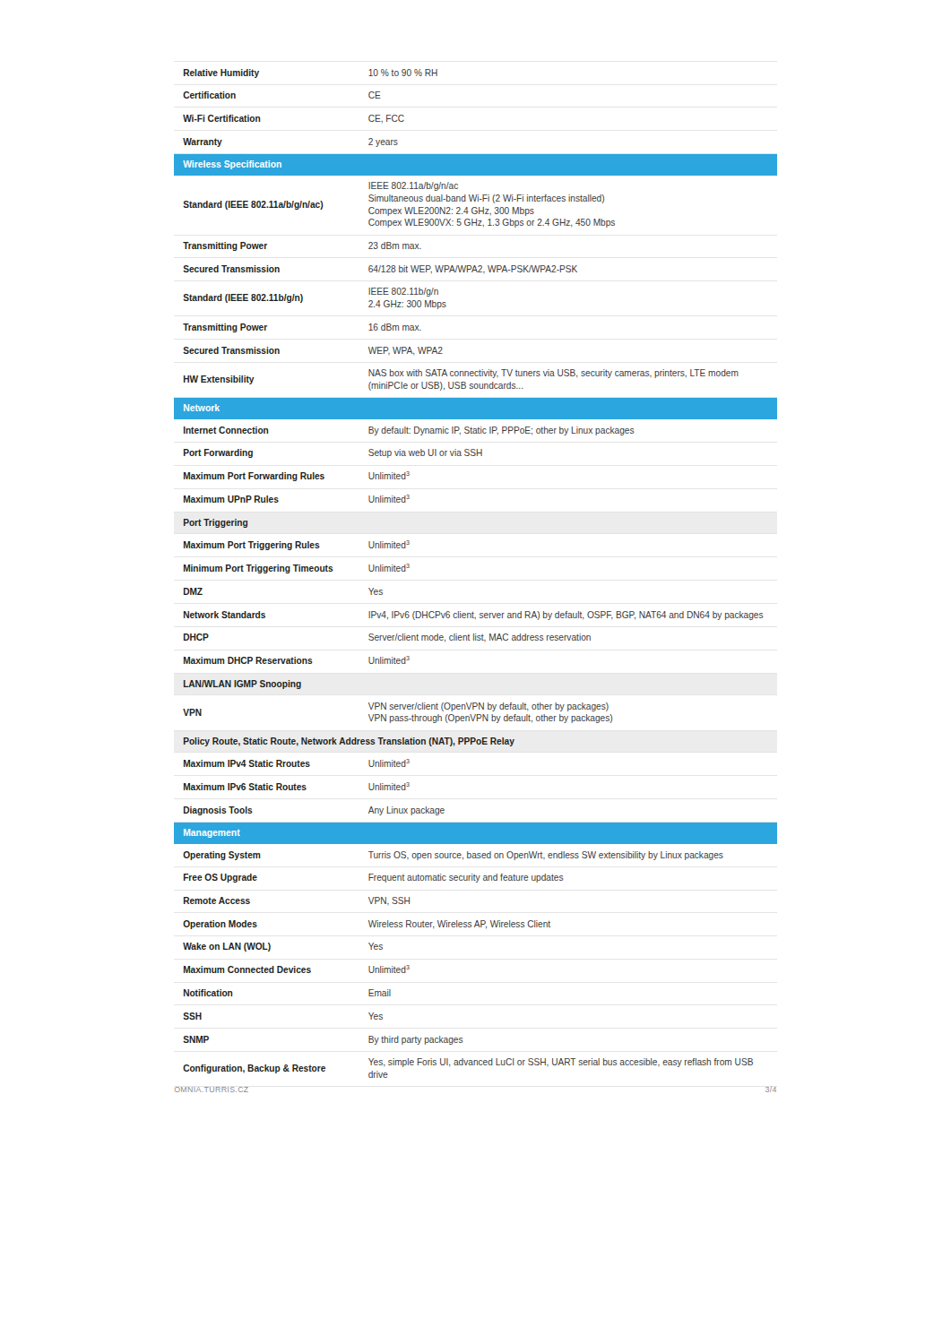| Relative Humidity | 10 % to 90 % RH |
| Certification | CE |
| Wi-Fi Certification | CE, FCC |
| Warranty | 2 years |
| Wireless Specification |
| Standard (IEEE 802.11a/b/g/n/ac) | IEEE 802.11a/b/g/n/ac Simultaneous dual-band Wi-Fi (2 Wi-Fi interfaces installed) Compex WLE200N2: 2.4 GHz, 300 Mbps Compex WLE900VX: 5 GHz, 1.3 Gbps or 2.4 GHz, 450 Mbps |
| Transmitting Power | 23 dBm max. |
| Secured Transmission | 64/128 bit WEP, WPA/WPA2, WPA-PSK/WPA2-PSK |
| Standard (IEEE 802.11b/g/n) | IEEE 802.11b/g/n 2.4 GHz: 300 Mbps |
| Transmitting Power | 16 dBm max. |
| Secured Transmission | WEP, WPA, WPA2 |
| HW Extensibility | NAS box with SATA connectivity, TV tuners via USB, security cameras, printers, LTE modem (miniPCIe or USB), USB soundcards... |
| Network |
| Internet Connection | By default: Dynamic IP, Static IP, PPPoE; other by Linux packages |
| Port Forwarding | Setup via web UI or via SSH |
| Maximum Port Forwarding Rules | Unlimited 3 |
| Maximum UPnP Rules | Unlimited 3 |
| Port Triggering |
| Maximum Port Triggering Rules | Unlimited 3 |
| Minimum Port Triggering Timeouts | Unlimited 3 |
| DMZ | Yes |
| Network Standards | IPv4, IPv6 (DHCPv6 client, server and RA) by default, OSPF, BGP, NAT64 and DN64 by packages |
| DHCP | Server/client mode, client list, MAC address reservation |
| Maximum DHCP Reservations | Unlimited 3 |
| LAN/WLAN IGMP Snooping |
| VPN | VPN server/client (OpenVPN by default, other by packages) VPN pass-through (OpenVPN by default, other by packages) |
| Policy Route, Static Route, Network Address Translation (NAT), PPPoE Relay |
| Maximum IPv4 Static Rroutes | Unlimited 3 |
| Maximum IPv6 Static Routes | Unlimited 3 |
| Diagnosis Tools | Any Linux package |
| Management |
| Operating System | Turris OS, open source, based on OpenWrt, endless SW extensibility by Linux packages |
| Free OS Upgrade | Frequent automatic security and feature updates |
| Remote Access | VPN, SSH |
| Operation Modes | Wireless Router, Wireless AP, Wireless Client |
| Wake on LAN (WOL) | Yes |
| Maximum Connected Devices | Unlimited 3 |
| Notification | Email |
| SSH | Yes |
| SNMP | By third party packages |
| Configuration, Backup & Restore | Yes, simple Foris UI, advanced LuCI or SSH, UART serial bus accesible, easy reflash from USB drive |
OMNIA.TURRIS.CZ 3/4